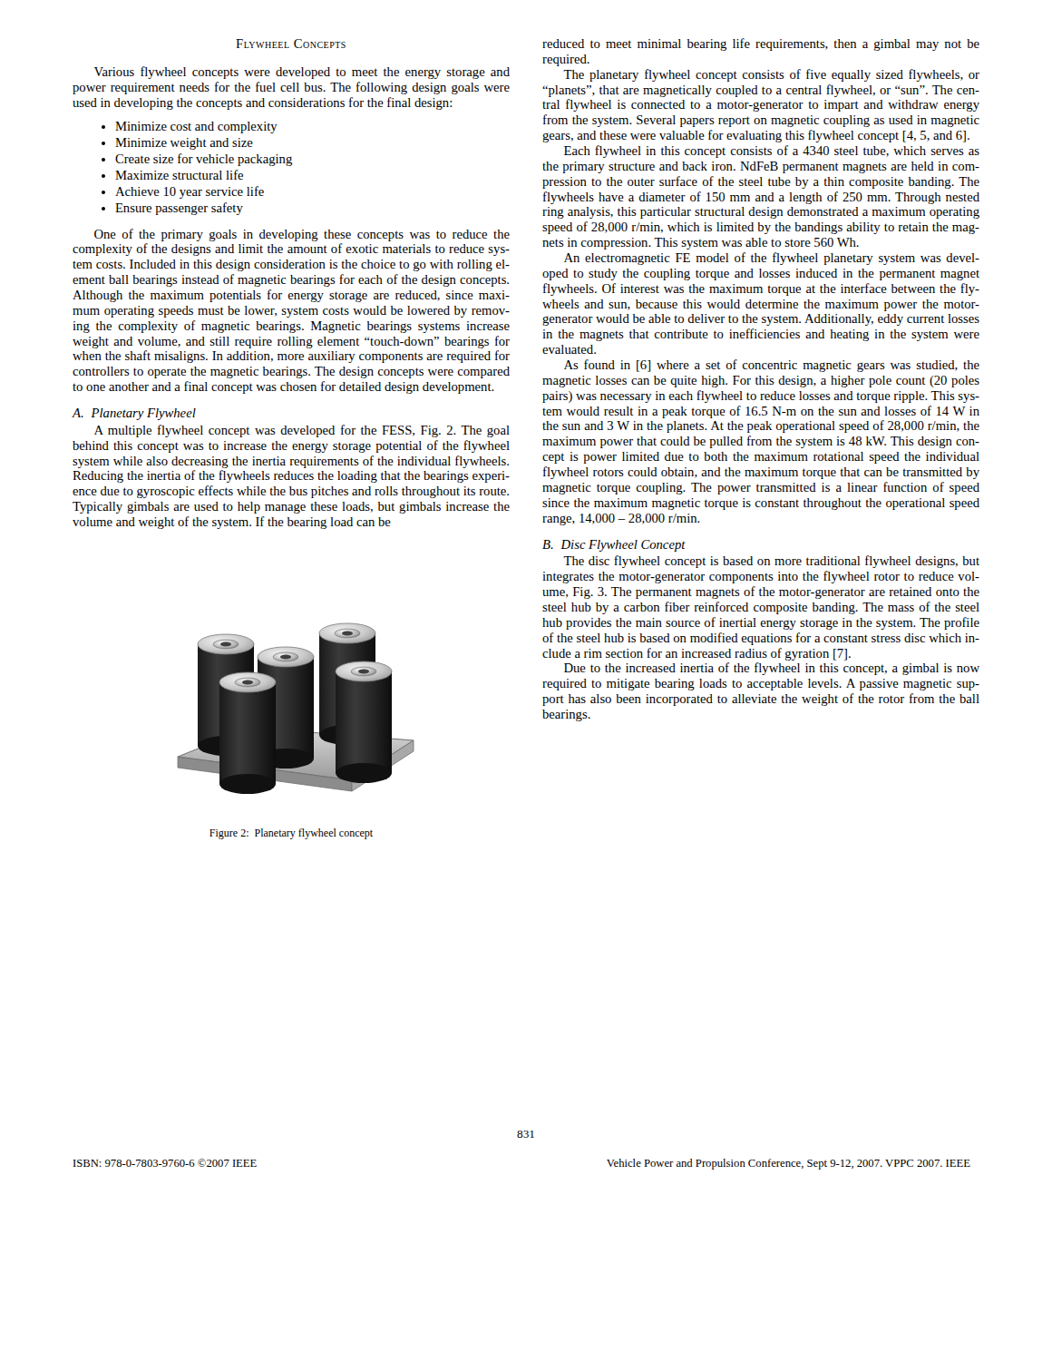Flywheel Concepts
Various flywheel concepts were developed to meet the energy storage and power requirement needs for the fuel cell bus. The following design goals were used in developing the concepts and considerations for the final design:
Minimize cost and complexity
Minimize weight and size
Create size for vehicle packaging
Maximize structural life
Achieve 10 year service life
Ensure passenger safety
One of the primary goals in developing these concepts was to reduce the complexity of the designs and limit the amount of exotic materials to reduce system costs. Included in this design consideration is the choice to go with rolling element ball bearings instead of magnetic bearings for each of the design concepts. Although the maximum potentials for energy storage are reduced, since maximum operating speeds must be lower, system costs would be lowered by removing the complexity of magnetic bearings. Magnetic bearings systems increase weight and volume, and still require rolling element “touch-down” bearings for when the shaft misaligns. In addition, more auxiliary components are required for controllers to operate the magnetic bearings. The design concepts were compared to one another and a final concept was chosen for detailed design development.
A. Planetary Flywheel
A multiple flywheel concept was developed for the FESS, Fig. 2. The goal behind this concept was to increase the energy storage potential of the flywheel system while also decreasing the inertia requirements of the individual flywheels. Reducing the inertia of the flywheels reduces the loading that the bearings experience due to gyroscopic effects while the bus pitches and rolls throughout its route. Typically gimbals are used to help manage these loads, but gimbals increase the volume and weight of the system. If the bearing load can be
Figure 2: Planetary flywheel concept
reduced to meet minimal bearing life requirements, then a gimbal may not be required.
The planetary flywheel concept consists of five equally sized flywheels, or “planets”, that are magnetically coupled to a central flywheel, or “sun”. The central flywheel is connected to a motor-generator to impart and withdraw energy from the system. Several papers report on magnetic coupling as used in magnetic gears, and these were valuable for evaluating this flywheel concept [4, 5, and 6].
Each flywheel in this concept consists of a 4340 steel tube, which serves as the primary structure and back iron. NdFeB permanent magnets are held in compression to the outer surface of the steel tube by a thin composite banding. The flywheels have a diameter of 150 mm and a length of 250 mm. Through nested ring analysis, this particular structural design demonstrated a maximum operating speed of 28,000 r/min, which is limited by the bandings ability to retain the magnets in compression. This system was able to store 560 Wh.
An electromagnetic FE model of the flywheel planetary system was developed to study the coupling torque and losses induced in the permanent magnet flywheels. Of interest was the maximum torque at the interface between the flywheels and sun, because this would determine the maximum power the motor-generator would be able to deliver to the system. Additionally, eddy current losses in the magnets that contribute to inefficiencies and heating in the system were evaluated.
As found in [6] where a set of concentric magnetic gears was studied, the magnetic losses can be quite high. For this design, a higher pole count (20 poles pairs) was necessary in each flywheel to reduce losses and torque ripple. This system would result in a peak torque of 16.5 N-m on the sun and losses of 14 W in the sun and 3 W in the planets. At the peak operational speed of 28,000 r/min, the maximum power that could be pulled from the system is 48 kW. This design concept is power limited due to both the maximum rotational speed the individual flywheel rotors could obtain, and the maximum torque that can be transmitted by magnetic torque coupling. The power transmitted is a linear function of speed since the maximum magnetic torque is constant throughout the operational speed range, 14,000 – 28,000 r/min.
B. Disc Flywheel Concept
The disc flywheel concept is based on more traditional flywheel designs, but integrates the motor-generator components into the flywheel rotor to reduce volume, Fig. 3. The permanent magnets of the motor-generator are retained onto the steel hub by a carbon fiber reinforced composite banding. The mass of the steel hub provides the main source of inertial energy storage in the system. The profile of the steel hub is based on modified equations for a constant stress disc which include a rim section for an increased radius of gyration [7].
Due to the increased inertia of the flywheel in this concept, a gimbal is now required to mitigate bearing loads to acceptable levels. A passive magnetic support has also been incorporated to alleviate the weight of the rotor from the ball bearings.
831
ISBN: 978-0-7803-9760-6 ©2007 IEEE
Vehicle Power and Propulsion Conference, Sept 9-12, 2007. VPPC 2007. IEEE